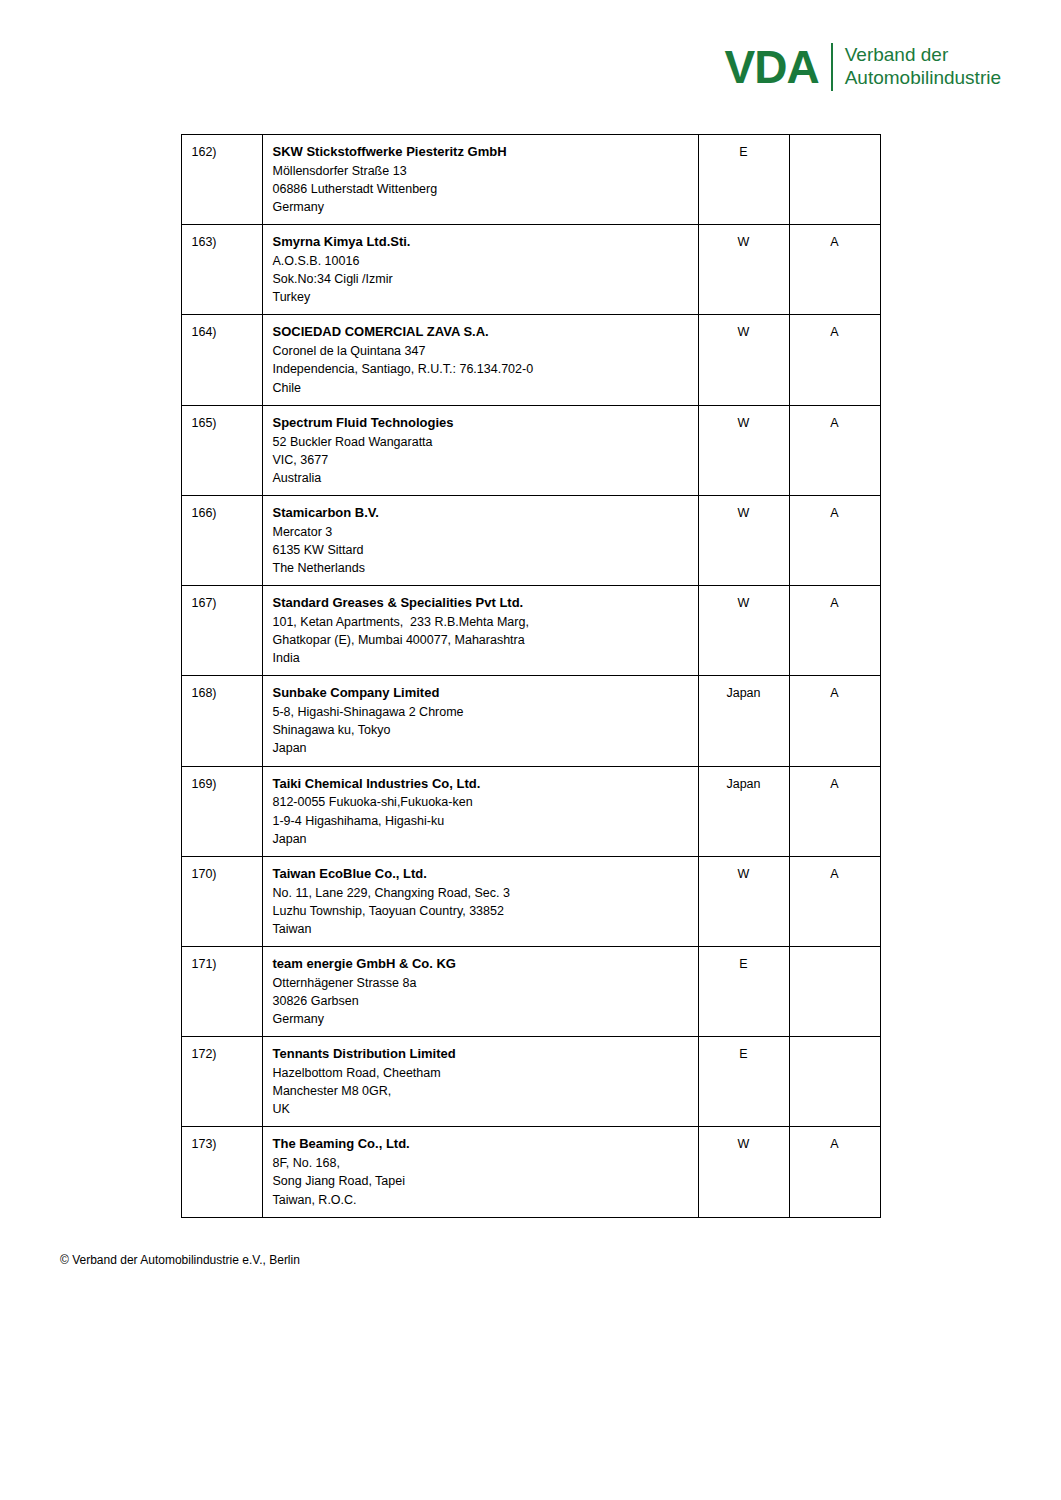VDA Verband der
Automobilindustrie
| 162) | SKW Stickstoffwerke Piesteritz GmbH Möllensdorfer Straße 13 06886 Lutherstadt Wittenberg Germany | E | |
| 163) | Smyrna Kimya Ltd.Sti. A.O.S.B. 10016 Sok.No:34 Cigli /Izmir Turkey | W | A |
| 164) | SOCIEDAD COMERCIAL ZAVA S.A. Coronel de la Quintana 347 Independencia, Santiago, R.U.T.: 76.134.702-0 Chile | W | A |
| 165) | Spectrum Fluid Technologies 52 Buckler Road Wangaratta VIC, 3677 Australia | W | A |
| 166) | Stamicarbon B.V. Mercator 3 6135 KW Sittard The Netherlands | W | A |
| 167) | Standard Greases & Specialities Pvt Ltd. 101, Ketan Apartments, 233 R.B.Mehta Marg, Ghatkopar (E), Mumbai 400077, Maharashtra India | W | A |
| 168) | Sunbake Company Limited 5-8, Higashi-Shinagawa 2 Chrome Shinagawa ku, Tokyo Japan | Japan | A |
| 169) | Taiki Chemical Industries Co, Ltd. 812-0055 Fukuoka-shi,Fukuoka-ken 1-9-4 Higashihama, Higashi-ku Japan | Japan | A |
| 170) | Taiwan EcoBlue Co., Ltd. No. 11, Lane 229, Changxing Road, Sec. 3 Luzhu Township, Taoyuan Country, 33852 Taiwan | W | A |
| 171) | team energie GmbH & Co. KG Otternhägener Strasse 8a 30826 Garbsen Germany | E | |
| 172) | Tennants Distribution Limited Hazelbottom Road, Cheetham Manchester M8 0GR, UK | E | |
| 173) | The Beaming Co., Ltd. 8F, No. 168, Song Jiang Road, Tapei Taiwan, R.O.C. | W | A |
© Verband der Automobilindustrie e.V., Berlin